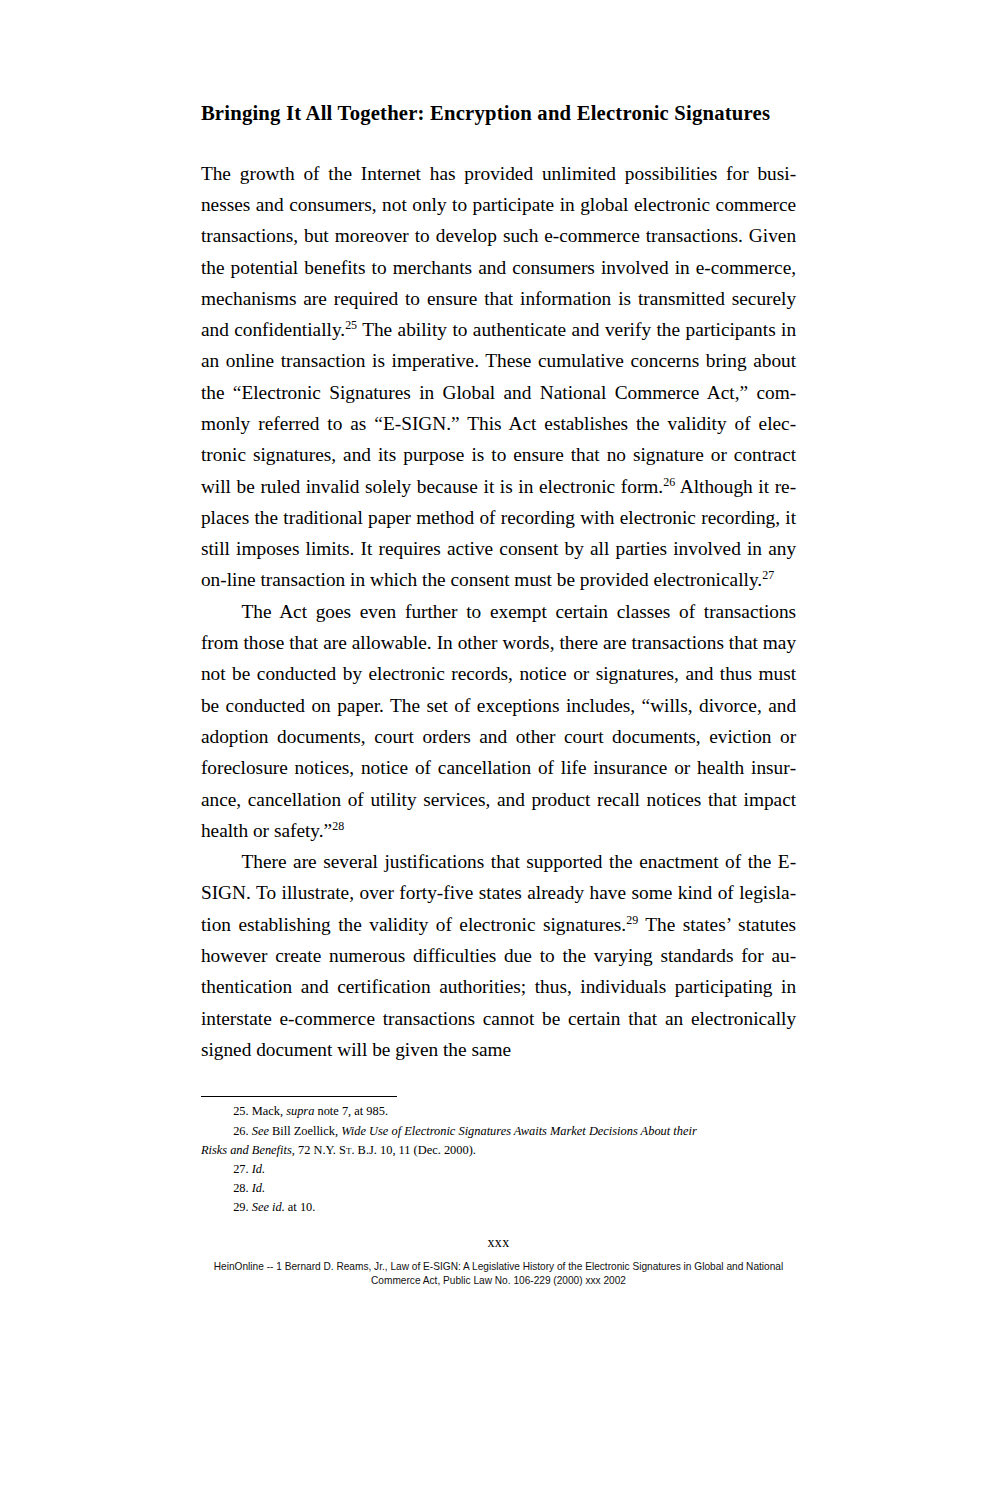Bringing It All Together: Encryption and Electronic Signatures
The growth of the Internet has provided unlimited possibilities for businesses and consumers, not only to participate in global electronic commerce transactions, but moreover to develop such e-commerce transactions. Given the potential benefits to merchants and consumers involved in e-commerce, mechanisms are required to ensure that information is transmitted securely and confidentially.25 The ability to authenticate and verify the participants in an online transaction is imperative. These cumulative concerns bring about the “Electronic Signatures in Global and National Commerce Act,” commonly referred to as “E-SIGN.” This Act establishes the validity of electronic signatures, and its purpose is to ensure that no signature or contract will be ruled invalid solely because it is in electronic form.26 Although it replaces the traditional paper method of recording with electronic recording, it still imposes limits. It requires active consent by all parties involved in any on-line transaction in which the consent must be provided electronically.27
The Act goes even further to exempt certain classes of transactions from those that are allowable. In other words, there are transactions that may not be conducted by electronic records, notice or signatures, and thus must be conducted on paper. The set of exceptions includes, “wills, divorce, and adoption documents, court orders and other court documents, eviction or foreclosure notices, notice of cancellation of life insurance or health insurance, cancellation of utility services, and product recall notices that impact health or safety.”28
There are several justifications that supported the enactment of the E-SIGN. To illustrate, over forty-five states already have some kind of legislation establishing the validity of electronic signatures.29 The states’ statutes however create numerous difficulties due to the varying standards for authentication and certification authorities; thus, individuals participating in interstate e-commerce transactions cannot be certain that an electronically signed document will be given the same
25. Mack, supra note 7, at 985.
26. See Bill Zoellick, Wide Use of Electronic Signatures Awaits Market Decisions About their
Risks and Benefits, 72 N.Y. St. B.J. 10, 11 (Dec. 2000).
27. Id.
28. Id.
29. See id. at 10.
xxx
HeinOnline -- 1 Bernard D. Reams, Jr., Law of E-SIGN: A Legislative History of the Electronic Signatures in Global and National
Commerce Act, Public Law No. 106-229 (2000) xxx 2002